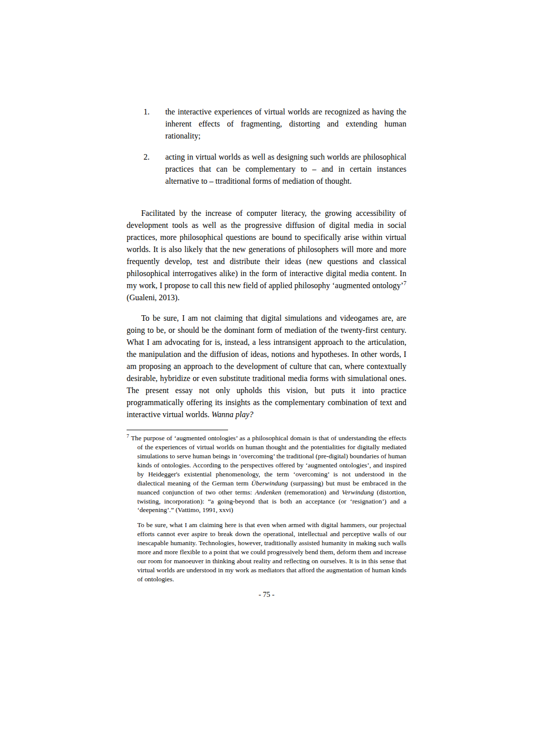the interactive experiences of virtual worlds are recognized as having the inherent effects of fragmenting, distorting and extending human rationality;
acting in virtual worlds as well as designing such worlds are philosophical practices that can be complementary to – and in certain instances alternative to – ttraditional forms of mediation of thought.
Facilitated by the increase of computer literacy, the growing accessibility of development tools as well as the progressive diffusion of digital media in social practices, more philosophical questions are bound to specifically arise within virtual worlds. It is also likely that the new generations of philosophers will more and more frequently develop, test and distribute their ideas (new questions and classical philosophical interrogatives alike) in the form of interactive digital media content. In my work, I propose to call this new field of applied philosophy ‘augmented ontology’7 (Gualeni, 2013).
To be sure, I am not claiming that digital simulations and videogames are, are going to be, or should be the dominant form of mediation of the twenty-first century. What I am advocating for is, instead, a less intransigent approach to the articulation, the manipulation and the diffusion of ideas, notions and hypotheses. In other words, I am proposing an approach to the development of culture that can, where contextually desirable, hybridize or even substitute traditional media forms with simulational ones. The present essay not only upholds this vision, but puts it into practice programmatically offering its insights as the complementary combination of text and interactive virtual worlds. Wanna play?
7 The purpose of ‘augmented ontologies’ as a philosophical domain is that of understanding the effects of the experiences of virtual worlds on human thought and the potentialities for digitally mediated simulations to serve human beings in ‘overcoming’ the traditional (pre-digital) boundaries of human kinds of ontologies. According to the perspectives offered by ‘augmented ontologies’, and inspired by Heidegger's existential phenomenology, the term ‘overcoming’ is not understood in the dialectical meaning of the German term Überwindung (surpassing) but must be embraced in the nuanced conjunction of two other terms: Andenken (rememoration) and Verwindung (distortion, twisting, incorporation): “a going-beyond that is both an acceptance (or ‘resignation’) and a ‘deepening’.” (Vattimo, 1991, xxvi)
To be sure, what I am claiming here is that even when armed with digital hammers, our projectual efforts cannot ever aspire to break down the operational, intellectual and perceptive walls of our inescapable humanity. Technologies, however, traditionally assisted humanity in making such walls more and more flexible to a point that we could progressively bend them, deform them and increase our room for manoeuver in thinking about reality and reflecting on ourselves. It is in this sense that virtual worlds are understood in my work as mediators that afford the augmentation of human kinds of ontologies.
- 75 -